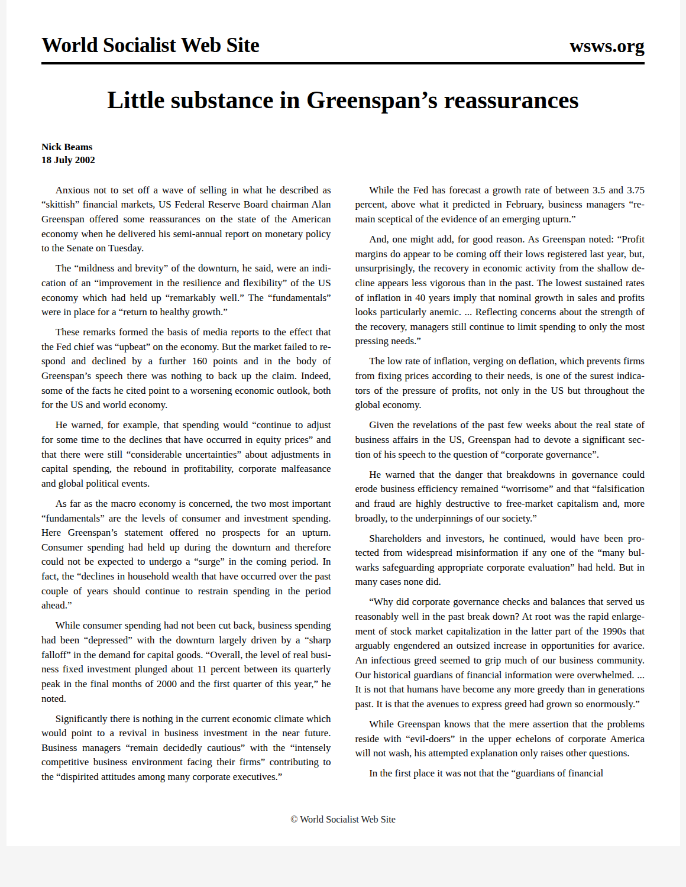World Socialist Web Site
wsws.org
Little substance in Greenspan’s reassurances
Nick Beams 18 July 2002
Anxious not to set off a wave of selling in what he described as “skittish” financial markets, US Federal Reserve Board chairman Alan Greenspan offered some reassurances on the state of the American economy when he delivered his semi-annual report on monetary policy to the Senate on Tuesday.
The “mildness and brevity” of the downturn, he said, were an indication of an “improvement in the resilience and flexibility” of the US economy which had held up “remarkably well.” The “fundamentals” were in place for a “return to healthy growth.”
These remarks formed the basis of media reports to the effect that the Fed chief was “upbeat” on the economy. But the market failed to respond and declined by a further 160 points and in the body of Greenspan’s speech there was nothing to back up the claim. Indeed, some of the facts he cited point to a worsening economic outlook, both for the US and world economy.
He warned, for example, that spending would “continue to adjust for some time to the declines that have occurred in equity prices” and that there were still “considerable uncertainties” about adjustments in capital spending, the rebound in profitability, corporate malfeasance and global political events.
As far as the macro economy is concerned, the two most important “fundamentals” are the levels of consumer and investment spending. Here Greenspan’s statement offered no prospects for an upturn. Consumer spending had held up during the downturn and therefore could not be expected to undergo a “surge” in the coming period. In fact, the “declines in household wealth that have occurred over the past couple of years should continue to restrain spending in the period ahead.”
While consumer spending had not been cut back, business spending had been “depressed” with the downturn largely driven by a “sharp falloff” in the demand for capital goods. “Overall, the level of real business fixed investment plunged about 11 percent between its quarterly peak in the final months of 2000 and the first quarter of this year,” he noted.
Significantly there is nothing in the current economic climate which would point to a revival in business investment in the near future. Business managers “remain decidedly cautious” with the “intensely competitive business environment facing their firms” contributing to the “dispirited attitudes among many corporate executives.”
While the Fed has forecast a growth rate of between 3.5 and 3.75 percent, above what it predicted in February, business managers “remain sceptical of the evidence of an emerging upturn.”
And, one might add, for good reason. As Greenspan noted: “Profit margins do appear to be coming off their lows registered last year, but, unsurprisingly, the recovery in economic activity from the shallow decline appears less vigorous than in the past. The lowest sustained rates of inflation in 40 years imply that nominal growth in sales and profits looks particularly anemic. ... Reflecting concerns about the strength of the recovery, managers still continue to limit spending to only the most pressing needs.”
The low rate of inflation, verging on deflation, which prevents firms from fixing prices according to their needs, is one of the surest indicators of the pressure of profits, not only in the US but throughout the global economy.
Given the revelations of the past few weeks about the real state of business affairs in the US, Greenspan had to devote a significant section of his speech to the question of “corporate governance”.
He warned that the danger that breakdowns in governance could erode business efficiency remained “worrisome” and that “falsification and fraud are highly destructive to free-market capitalism and, more broadly, to the underpinnings of our society.”
Shareholders and investors, he continued, would have been protected from widespread misinformation if any one of the “many bulwarks safeguarding appropriate corporate evaluation” had held. But in many cases none did.
“Why did corporate governance checks and balances that served us reasonably well in the past break down? At root was the rapid enlargement of stock market capitalization in the latter part of the 1990s that arguably engendered an outsized increase in opportunities for avarice. An infectious greed seemed to grip much of our business community. Our historical guardians of financial information were overwhelmed. ... It is not that humans have become any more greedy than in generations past. It is that the avenues to express greed had grown so enormously.”
While Greenspan knows that the mere assertion that the problems reside with “evil-doers” in the upper echelons of corporate America will not wash, his attempted explanation only raises other questions.
In the first place it was not that the “guardians of financial
© World Socialist Web Site